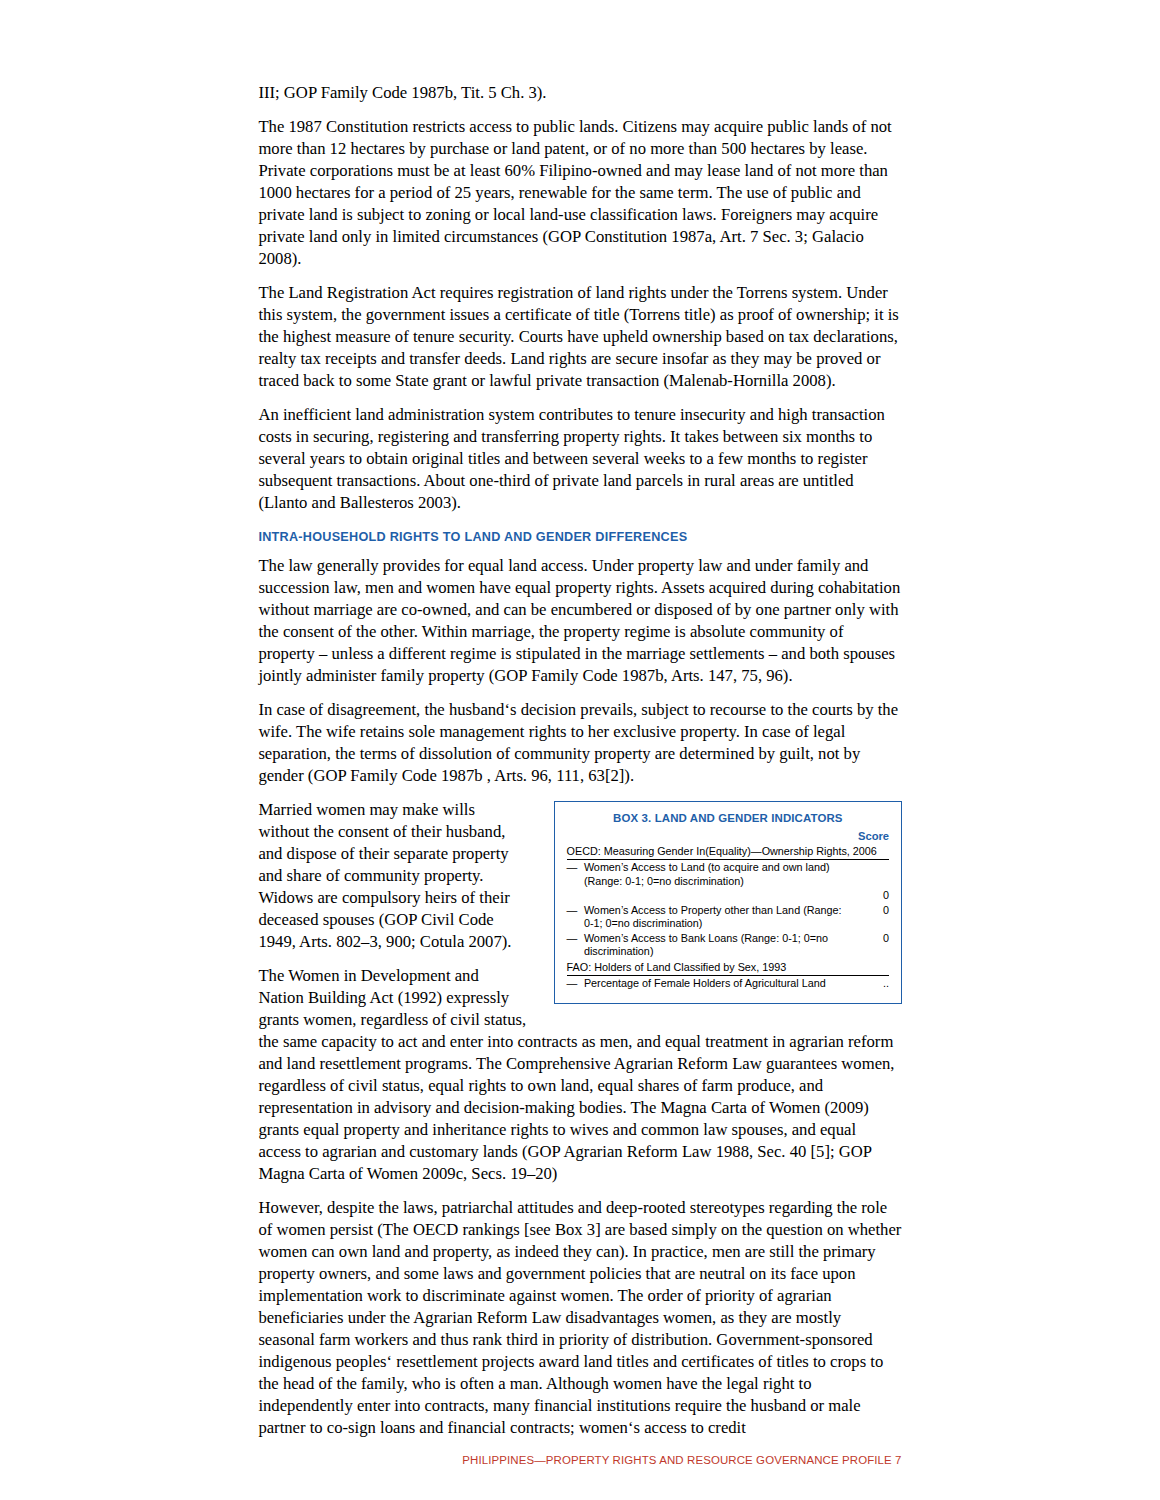III; GOP Family Code 1987b, Tit. 5 Ch. 3).
The 1987 Constitution restricts access to public lands. Citizens may acquire public lands of not more than 12 hectares by purchase or land patent, or of no more than 500 hectares by lease. Private corporations must be at least 60% Filipino-owned and may lease land of not more than 1000 hectares for a period of 25 years, renewable for the same term. The use of public and private land is subject to zoning or local land-use classification laws. Foreigners may acquire private land only in limited circumstances (GOP Constitution 1987a, Art. 7 Sec. 3; Galacio 2008).
The Land Registration Act requires registration of land rights under the Torrens system. Under this system, the government issues a certificate of title (Torrens title) as proof of ownership; it is the highest measure of tenure security. Courts have upheld ownership based on tax declarations, realty tax receipts and transfer deeds. Land rights are secure insofar as they may be proved or traced back to some State grant or lawful private transaction (Malenab-Hornilla 2008).
An inefficient land administration system contributes to tenure insecurity and high transaction costs in securing, registering and transferring property rights. It takes between six months to several years to obtain original titles and between several weeks to a few months to register subsequent transactions. About one-third of private land parcels in rural areas are untitled (Llanto and Ballesteros 2003).
Intra-household rights to land and gender differences
The law generally provides for equal land access. Under property law and under family and succession law, men and women have equal property rights. Assets acquired during cohabitation without marriage are co-owned, and can be encumbered or disposed of by one partner only with the consent of the other. Within marriage, the property regime is absolute community of property – unless a different regime is stipulated in the marriage settlements – and both spouses jointly administer family property (GOP Family Code 1987b, Arts. 147, 75, 96).
In case of disagreement, the husband‘s decision prevails, subject to recourse to the courts by the wife. The wife retains sole management rights to her exclusive property. In case of legal separation, the terms of dissolution of community property are determined by guilt, not by gender (GOP Family Code 1987b , Arts. 96, 111, 63[2]).
BOX 3. LAND AND GENDER INDICATORS
Score
OECD: Measuring Gender In(Equality)—Ownership Rights, 2006
| — | Women’s Access to Land (to acquire and own land) (Range: 0-1; 0=no discrimination) | |
| | | 0 |
| — | Women’s Access to Property other than Land (Range: 0-1; 0=no discrimination) | 0 |
| — | Women’s Access to Bank Loans (Range: 0-1; 0=no discrimination) | 0 |
FAO: Holders of Land Classified by Sex, 1993
| — | Percentage of Female Holders of Agricultural Land | .. |
Married women may make wills without the consent of their husband, and dispose of their separate property and share of community property. Widows are compulsory heirs of their deceased spouses (GOP Civil Code 1949, Arts. 802–3, 900; Cotula 2007).
The Women in Development and Nation Building Act (1992) expressly grants women, regardless of civil status, the same capacity to act and enter into contracts as men, and equal treatment in agrarian reform and land resettlement programs. The Comprehensive Agrarian Reform Law guarantees women, regardless of civil status, equal rights to own land, equal shares of farm produce, and representation in advisory and decision-making bodies. The Magna Carta of Women (2009) grants equal property and inheritance rights to wives and common law spouses, and equal access to agrarian and customary lands (GOP Agrarian Reform Law 1988, Sec. 40 [5]; GOP Magna Carta of Women 2009c, Secs. 19–20)
However, despite the laws, patriarchal attitudes and deep-rooted stereotypes regarding the role of women persist (The OECD rankings [see Box 3] are based simply on the question on whether women can own land and property, as indeed they can). In practice, men are still the primary property owners, and some laws and government policies that are neutral on its face upon implementation work to discriminate against women. The order of priority of agrarian beneficiaries under the Agrarian Reform Law disadvantages women, as they are mostly seasonal farm workers and thus rank third in priority of distribution. Government-sponsored indigenous peoples‘ resettlement projects award land titles and certificates of titles to crops to the head of the family, who is often a man. Although women have the legal right to independently enter into contracts, many financial institutions require the husband or male partner to co-sign loans and financial contracts; women‘s access to credit
PHILIPPINES—PROPERTY RIGHTS AND RESOURCE GOVERNANCE PROFILE 7